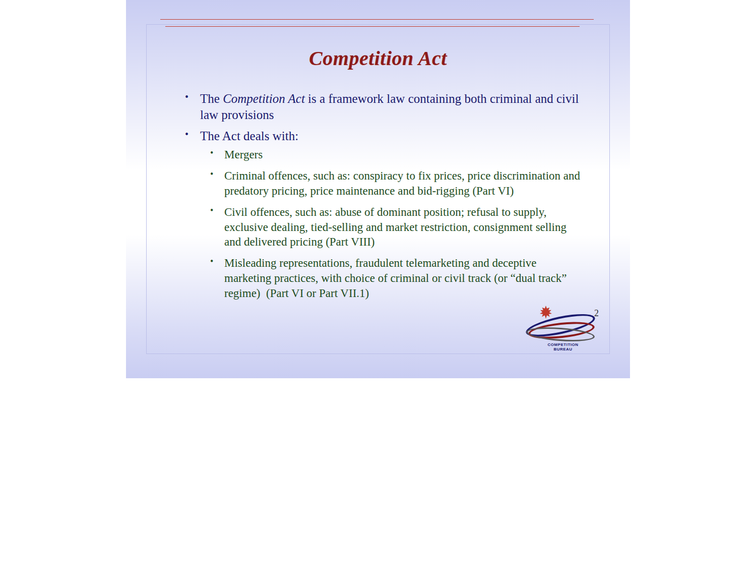Competition Act
• The Competition Act is a framework law containing both criminal and civil law provisions
• The Act deals with:
•Mergers
•Criminal offences, such as: conspiracy to fix prices, price discrimination and predatory pricing, price maintenance and bid-rigging (Part VI)
•Civil offences, such as: abuse of dominant position; refusal to supply, exclusive dealing, tied-selling and market restriction, consignment selling and delivered pricing (Part VIII)
•Misleading representations, fraudulent telemarketing and deceptive marketing practices, with choice of criminal or civil track (or “dual track” regime) (Part VI or Part VII.1)
2
COMPETITION
BUREAU